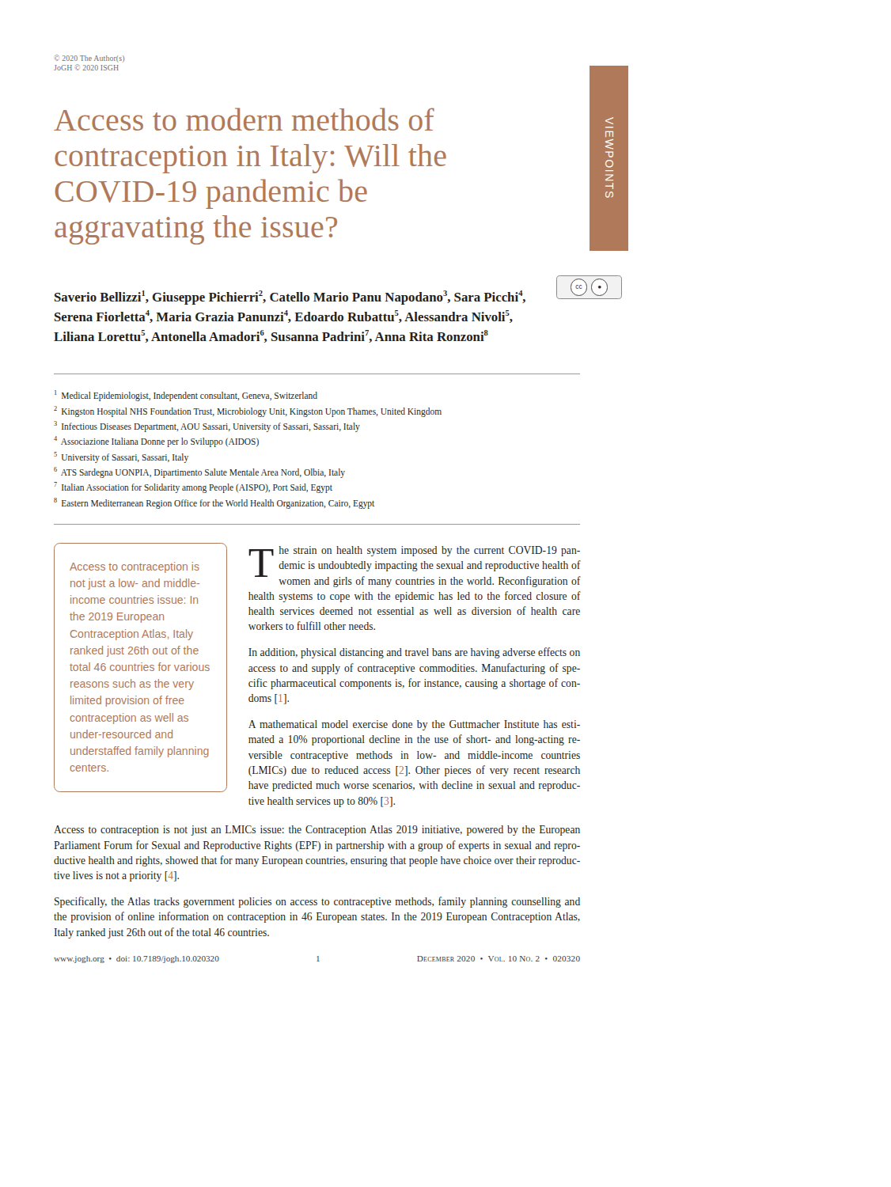© 2020 The Author(s)
JoGH © 2020 ISGH
VIEWPOINTS
cc ●
Access to modern methods of contraception in Italy: Will the COVID-19 pandemic be aggravating the issue?
Saverio Bellizzi1, Giuseppe Pichierri2, Catello Mario Panu Napodano3, Sara Picchi4, Serena Fiorletta4, Maria Grazia Panunzi4, Edoardo Rubattu5, Alessandra Nivoli5, Liliana Lorettu5, Antonella Amadori6, Susanna Padrini7, Anna Rita Ronzoni8
1 Medical Epidemiologist, Independent consultant, Geneva, Switzerland
2 Kingston Hospital NHS Foundation Trust, Microbiology Unit, Kingston Upon Thames, United Kingdom
3 Infectious Diseases Department, AOU Sassari, University of Sassari, Sassari, Italy
4 Associazione Italiana Donne per lo Sviluppo (AIDOS)
5 University of Sassari, Sassari, Italy
6 ATS Sardegna UONPIA, Dipartimento Salute Mentale Area Nord, Olbia, Italy
7 Italian Association for Solidarity among People (AISPO), Port Said, Egypt
8 Eastern Mediterranean Region Office for the World Health Organization, Cairo, Egypt
Access to contraception is not just a low- and middle-income countries issue: In the 2019 European Contraception Atlas, Italy ranked just 26th out of the total 46 countries for various reasons such as the very limited provision of free contraception as well as under-resourced and understaffed family planning centers.
The strain on health system imposed by the current COVID-19 pandemic is undoubtedly impacting the sexual and reproductive health of women and girls of many countries in the world. Reconfiguration of health systems to cope with the epidemic has led to the forced closure of health services deemed not essential as well as diversion of health care workers to fulfill other needs.
In addition, physical distancing and travel bans are having adverse effects on access to and supply of contraceptive commodities. Manufacturing of specific pharmaceutical components is, for instance, causing a shortage of condoms [1].
A mathematical model exercise done by the Guttmacher Institute has estimated a 10% proportional decline in the use of short- and long-acting reversible contraceptive methods in low- and middle-income countries (LMICs) due to reduced access [2]. Other pieces of very recent research have predicted much worse scenarios, with decline in sexual and reproductive health services up to 80% [3].
Access to contraception is not just an LMICs issue: the Contraception Atlas 2019 initiative, powered by the European Parliament Forum for Sexual and Reproductive Rights (EPF) in partnership with a group of experts in sexual and reproductive health and rights, showed that for many European countries, ensuring that people have choice over their reproductive lives is not a priority [4].
Specifically, the Atlas tracks government policies on access to contraceptive methods, family planning counselling and the provision of online information on contraception in 46 European states. In the 2019 European Contraception Atlas, Italy ranked just 26th out of the total 46 countries.
www.jogh.org • doi: 10.7189/jogh.10.020320
1
December 2020 • Vol. 10 No. 2 • 020320